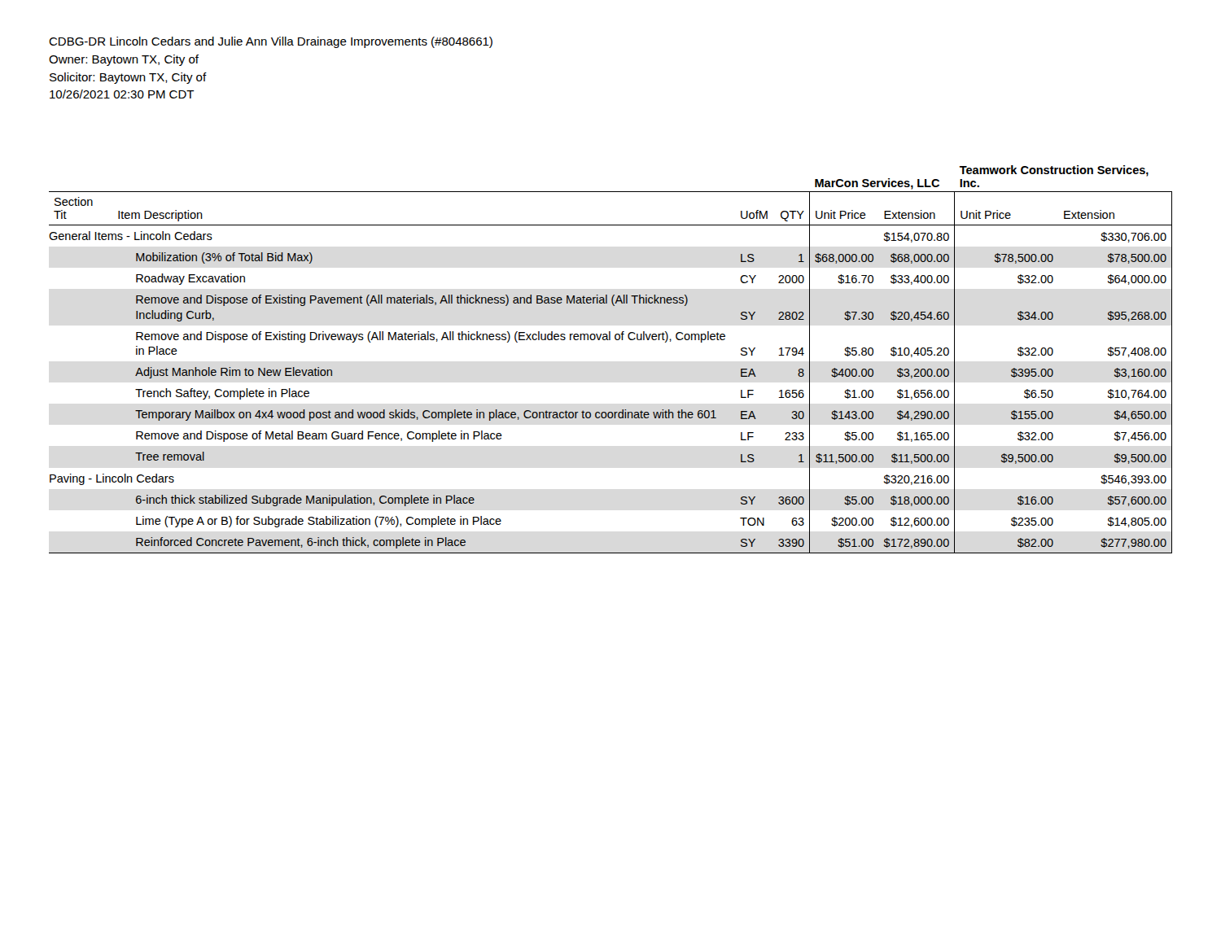CDBG-DR Lincoln Cedars and Julie Ann Villa Drainage Improvements (#8048661)
Owner: Baytown TX, City of
Solicitor: Baytown TX, City of
10/26/2021 02:30 PM CDT
| | MarCon Services, LLC | Teamwork Construction Services, Inc. |
| --- | --- | --- |
| Section Tit | Item Description | UofM | QTY | Unit Price | Extension | Unit Price | Extension |
| General Items - Lincoln Cedars | | | | $154,070.80 | | $330,706.00 |
| | Mobilization (3% of Total Bid Max) | LS | 1 | $68,000.00 | $68,000.00 | $78,500.00 | $78,500.00 |
| | Roadway Excavation | CY | 2000 | $16.70 | $33,400.00 | $32.00 | $64,000.00 |
| | Remove and Dispose of Existing Pavement (All materials, All thickness) and Base Material (All Thickness) Including Curb, | SY | 2802 | $7.30 | $20,454.60 | $34.00 | $95,268.00 |
| | Remove and Dispose of Existing Driveways (All Materials, All thickness) (Excludes removal of Culvert), Complete in Place | SY | 1794 | $5.80 | $10,405.20 | $32.00 | $57,408.00 |
| | Adjust Manhole Rim to New Elevation | EA | 8 | $400.00 | $3,200.00 | $395.00 | $3,160.00 |
| | Trench Saftey, Complete in Place | LF | 1656 | $1.00 | $1,656.00 | $6.50 | $10,764.00 |
| | Temporary Mailbox on 4x4 wood post and wood skids, Complete in place, Contractor to coordinate with the 601 | EA | 30 | $143.00 | $4,290.00 | $155.00 | $4,650.00 |
| | Remove and Dispose of Metal Beam Guard Fence, Complete in Place | LF | 233 | $5.00 | $1,165.00 | $32.00 | $7,456.00 |
| | Tree removal | LS | 1 | $11,500.00 | $11,500.00 | $9,500.00 | $9,500.00 |
| Paving - Lincoln Cedars | | | | $320,216.00 | | $546,393.00 |
| | 6-inch thick stabilized Subgrade Manipulation, Complete in Place | SY | 3600 | $5.00 | $18,000.00 | $16.00 | $57,600.00 |
| | Lime (Type A or B) for Subgrade Stabilization (7%), Complete in Place | TON | 63 | $200.00 | $12,600.00 | $235.00 | $14,805.00 |
| | Reinforced Concrete Pavement, 6-inch thick, complete in Place | SY | 3390 | $51.00 | $172,890.00 | $82.00 | $277,980.00 |